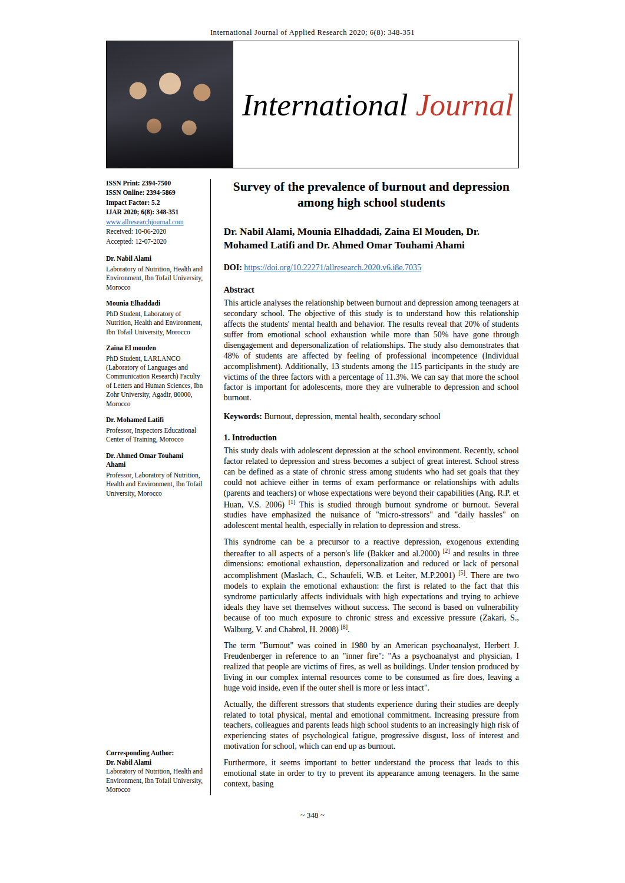International Journal of Applied Research 2020; 6(8): 348-351
International Journal of Applied Research
ISSN Print: 2394-7500
ISSN Online: 2394-5869
Impact Factor: 5.2
IJAR 2020; 6(8): 348-351
www.allresearchjournal.com
Received: 10-06-2020
Accepted: 12-07-2020
Dr. Nabil Alami
Laboratory of Nutrition, Health and Environment, Ibn Tofail University, Morocco
Mounia Elhaddadi
PhD Student, Laboratory of Nutrition, Health and Environment, Ibn Tofail University, Morocco
Zaina El mouden
PhD Student, LARLANCO (Laboratory of Languages and Communication Research) Faculty of Letters and Human Sciences, Ibn Zohr University, Agadir, 80000, Morocco
Dr. Mohamed Latifi
Professor, Inspectors Educational Center of Training, Morocco
Dr. Ahmed Omar Touhami Ahami
Professor, Laboratory of Nutrition, Health and Environment, Ibn Tofail University, Morocco
Corresponding Author:
Dr. Nabil Alami
Laboratory of Nutrition, Health and Environment, Ibn Tofail University, Morocco
Survey of the prevalence of burnout and depression among high school students
Dr. Nabil Alami, Mounia Elhaddadi, Zaina El Mouden, Dr. Mohamed Latifi and Dr. Ahmed Omar Touhami Ahami
DOI: https://doi.org/10.22271/allresearch.2020.v6.i8e.7035
Abstract
This article analyses the relationship between burnout and depression among teenagers at secondary school. The objective of this study is to understand how this relationship affects the students' mental health and behavior. The results reveal that 20% of students suffer from emotional school exhaustion while more than 50% have gone through disengagement and depersonalization of relationships. The study also demonstrates that 48% of students are affected by feeling of professional incompetence (Individual accomplishment). Additionally, 13 students among the 115 participants in the study are victims of the three factors with a percentage of 11.3%. We can say that more the school factor is important for adolescents, more they are vulnerable to depression and school burnout.
Keywords: Burnout, depression, mental health, secondary school
1. Introduction
This study deals with adolescent depression at the school environment. Recently, school factor related to depression and stress becomes a subject of great interest. School stress can be defined as a state of chronic stress among students who had set goals that they could not achieve either in terms of exam performance or relationships with adults (parents and teachers) or whose expectations were beyond their capabilities (Ang, R.P. et Huan, V.S. 2006) [1] This is studied through burnout syndrome or burnout. Several studies have emphasized the nuisance of "micro-stressors" and "daily hassles" on adolescent mental health, especially in relation to depression and stress.
This syndrome can be a precursor to a reactive depression, exogenous extending thereafter to all aspects of a person's life (Bakker and al.2000) [2] and results in three dimensions: emotional exhaustion, depersonalization and reduced or lack of personal accomplishment (Maslach, C., Schaufeli, W.B. et Leiter, M.P.2001) [5]. There are two models to explain the emotional exhaustion: the first is related to the fact that this syndrome particularly affects individuals with high expectations and trying to achieve ideals they have set themselves without success. The second is based on vulnerability because of too much exposure to chronic stress and excessive pressure (Zakari, S., Walburg, V. and Chabrol, H. 2008) [8].
The term "Burnout" was coined in 1980 by an American psychoanalyst, Herbert J. Freudenberger in reference to an "inner fire": "As a psychoanalyst and physician, I realized that people are victims of fires, as well as buildings. Under tension produced by living in our complex internal resources come to be consumed as fire does, leaving a huge void inside, even if the outer shell is more or less intact".
Actually, the different stressors that students experience during their studies are deeply related to total physical, mental and emotional commitment. Increasing pressure from teachers, colleagues and parents leads high school students to an increasingly high risk of experiencing states of psychological fatigue, progressive disgust, loss of interest and motivation for school, which can end up as burnout.
Furthermore, it seems important to better understand the process that leads to this emotional state in order to try to prevent its appearance among teenagers. In the same context, basing
~ 348 ~